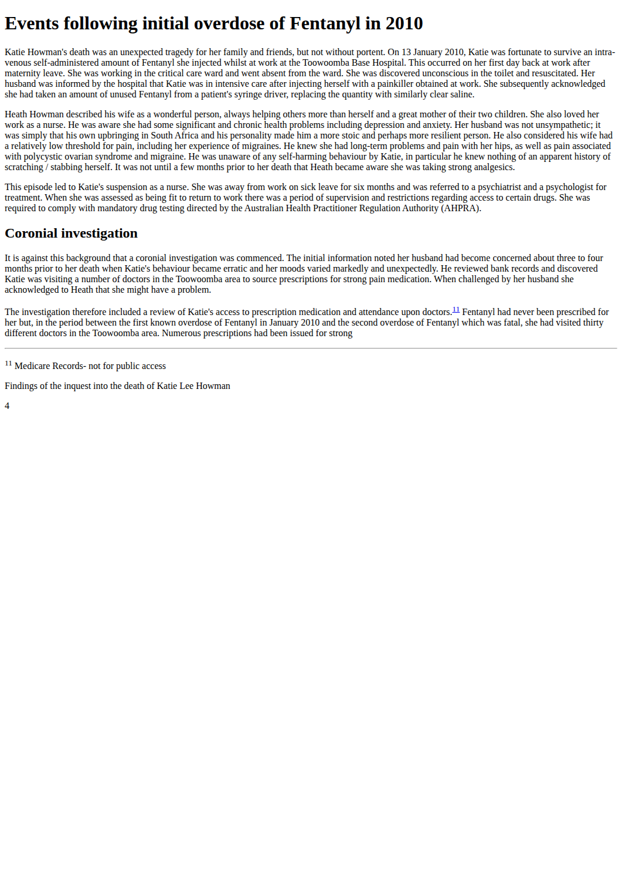Events following initial overdose of Fentanyl in 2010
Katie Howman's death was an unexpected tragedy for her family and friends, but not without portent. On 13 January 2010, Katie was fortunate to survive an intra-venous self-administered amount of Fentanyl she injected whilst at work at the Toowoomba Base Hospital. This occurred on her first day back at work after maternity leave. She was working in the critical care ward and went absent from the ward. She was discovered unconscious in the toilet and resuscitated. Her husband was informed by the hospital that Katie was in intensive care after injecting herself with a painkiller obtained at work. She subsequently acknowledged she had taken an amount of unused Fentanyl from a patient's syringe driver, replacing the quantity with similarly clear saline.
Heath Howman described his wife as a wonderful person, always helping others more than herself and a great mother of their two children. She also loved her work as a nurse. He was aware she had some significant and chronic health problems including depression and anxiety. Her husband was not unsympathetic; it was simply that his own upbringing in South Africa and his personality made him a more stoic and perhaps more resilient person. He also considered his wife had a relatively low threshold for pain, including her experience of migraines. He knew she had long-term problems and pain with her hips, as well as pain associated with polycystic ovarian syndrome and migraine. He was unaware of any self-harming behaviour by Katie, in particular he knew nothing of an apparent history of scratching / stabbing herself. It was not until a few months prior to her death that Heath became aware she was taking strong analgesics.
This episode led to Katie's suspension as a nurse. She was away from work on sick leave for six months and was referred to a psychiatrist and a psychologist for treatment. When she was assessed as being fit to return to work there was a period of supervision and restrictions regarding access to certain drugs. She was required to comply with mandatory drug testing directed by the Australian Health Practitioner Regulation Authority (AHPRA).
Coronial investigation
It is against this background that a coronial investigation was commenced. The initial information noted her husband had become concerned about three to four months prior to her death when Katie's behaviour became erratic and her moods varied markedly and unexpectedly. He reviewed bank records and discovered Katie was visiting a number of doctors in the Toowoomba area to source prescriptions for strong pain medication. When challenged by her husband she acknowledged to Heath that she might have a problem.
The investigation therefore included a review of Katie's access to prescription medication and attendance upon doctors.11 Fentanyl had never been prescribed for her but, in the period between the first known overdose of Fentanyl in January 2010 and the second overdose of Fentanyl which was fatal, she had visited thirty different doctors in the Toowoomba area. Numerous prescriptions had been issued for strong
11 Medicare Records- not for public access
Findings of the inquest into the death of Katie Lee Howman
4